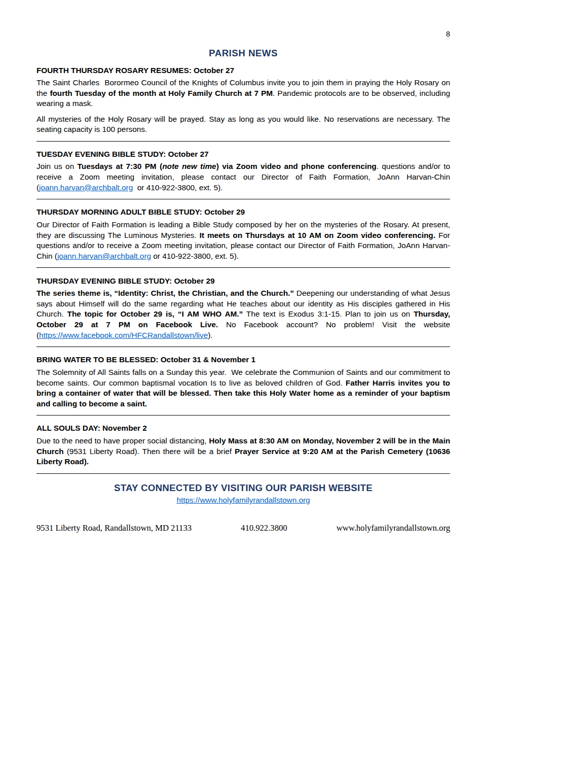8
PARISH NEWS
FOURTH THURSDAY ROSARY RESUMES: October 27
The Saint Charles Borormeo Council of the Knights of Columbus invite you to join them in praying the Holy Rosary on the fourth Tuesday of the month at Holy Family Church at 7 PM. Pandemic protocols are to be observed, including wearing a mask.
All mysteries of the Holy Rosary will be prayed. Stay as long as you would like. No reservations are necessary. The seating capacity is 100 persons.
TUESDAY EVENING BIBLE STUDY: October 27
Join us on Tuesdays at 7:30 PM (note new time) via Zoom video and phone conferencing. questions and/or to receive a Zoom meeting invitation, please contact our Director of Faith Formation, JoAnn Harvan-Chin (joann.harvan@archbalt.org or 410-922-3800, ext. 5).
THURSDAY MORNING ADULT BIBLE STUDY: October 29
Our Director of Faith Formation is leading a Bible Study composed by her on the mysteries of the Rosary. At present, they are discussing The Luminous Mysteries. It meets on Thursdays at 10 AM on Zoom video conferencing. For questions and/or to receive a Zoom meeting invitation, please contact our Director of Faith Formation, JoAnn Harvan-Chin (joann.harvan@archbalt.org or 410-922-3800, ext. 5).
THURSDAY EVENING BIBLE STUDY: October 29
The series theme is, “Identity: Christ, the Christian, and the Church.” Deepening our understanding of what Jesus says about Himself will do the same regarding what He teaches about our identity as His disciples gathered in His Church. The topic for October 29 is, “I AM WHO AM.” The text is Exodus 3:1-15. Plan to join us on Thursday, October 29 at 7 PM on Facebook Live. No Facebook account? No problem! Visit the website (https://www.facebook.com/HFCRandallstown/live).
BRING WATER TO BE BLESSED: October 31 & November 1
The Solemnity of All Saints falls on a Sunday this year. We celebrate the Communion of Saints and our commitment to become saints. Our common baptismal vocation Is to live as beloved children of God. Father Harris invites you to bring a container of water that will be blessed. Then take this Holy Water home as a reminder of your baptism and calling to become a saint.
ALL SOULS DAY: November 2
Due to the need to have proper social distancing, Holy Mass at 8:30 AM on Monday, November 2 will be in the Main Church (9531 Liberty Road). Then there will be a brief Prayer Service at 9:20 AM at the Parish Cemetery (10636 Liberty Road).
STAY CONNECTED BY VISITING OUR PARISH WEBSITE
https://www.holyfamilyrandallstown.org
9531 Liberty Road, Randallstown, MD 21133 410.922.3800 www.holyfamilyrandallstown.org